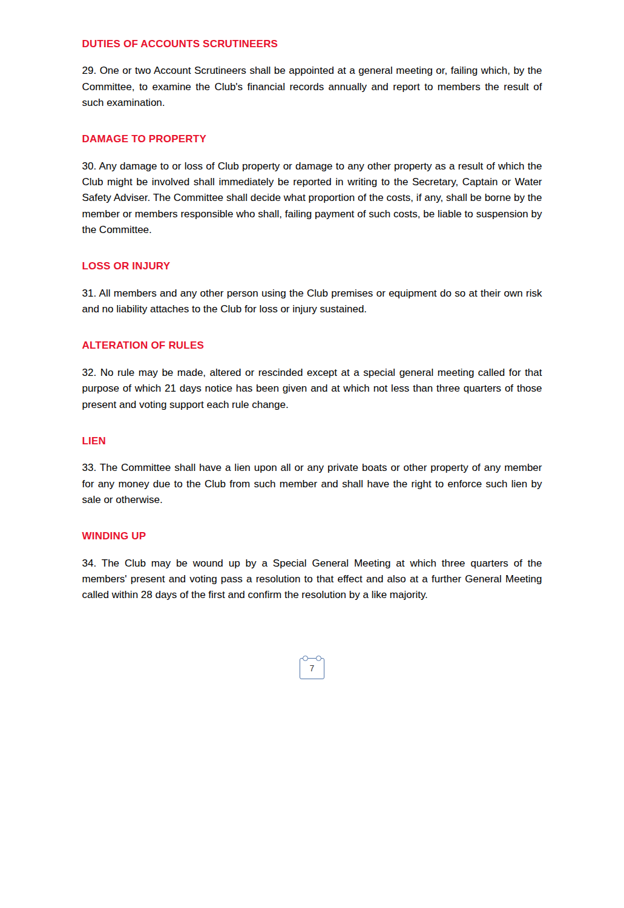Duties of Accounts Scrutineers
29. One or two Account Scrutineers shall be appointed at a general meeting or, failing which, by the Committee, to examine the Club's financial records annually and report to members the result of such examination.
Damage to Property
30. Any damage to or loss of Club property or damage to any other property as a result of which the Club might be involved shall immediately be reported in writing to the Secretary, Captain or Water Safety Adviser. The Committee shall decide what proportion of the costs, if any, shall be borne by the member or members responsible who shall, failing payment of such costs, be liable to suspension by the Committee.
Loss or Injury
31. All members and any other person using the Club premises or equipment do so at their own risk and no liability attaches to the Club for loss or injury sustained.
Alteration of Rules
32. No rule may be made, altered or rescinded except at a special general meeting called for that purpose of which 21 days notice has been given and at which not less than three quarters of those present and voting support each rule change.
Lien
33. The Committee shall have a lien upon all or any private boats or other property of any member for any money due to the Club from such member and shall have the right to enforce such lien by sale or otherwise.
Winding Up
34. The Club may be wound up by a Special General Meeting at which three quarters of the members' present and voting pass a resolution to that effect and also at a further General Meeting called within 28 days of the first and confirm the resolution by a like majority.
7